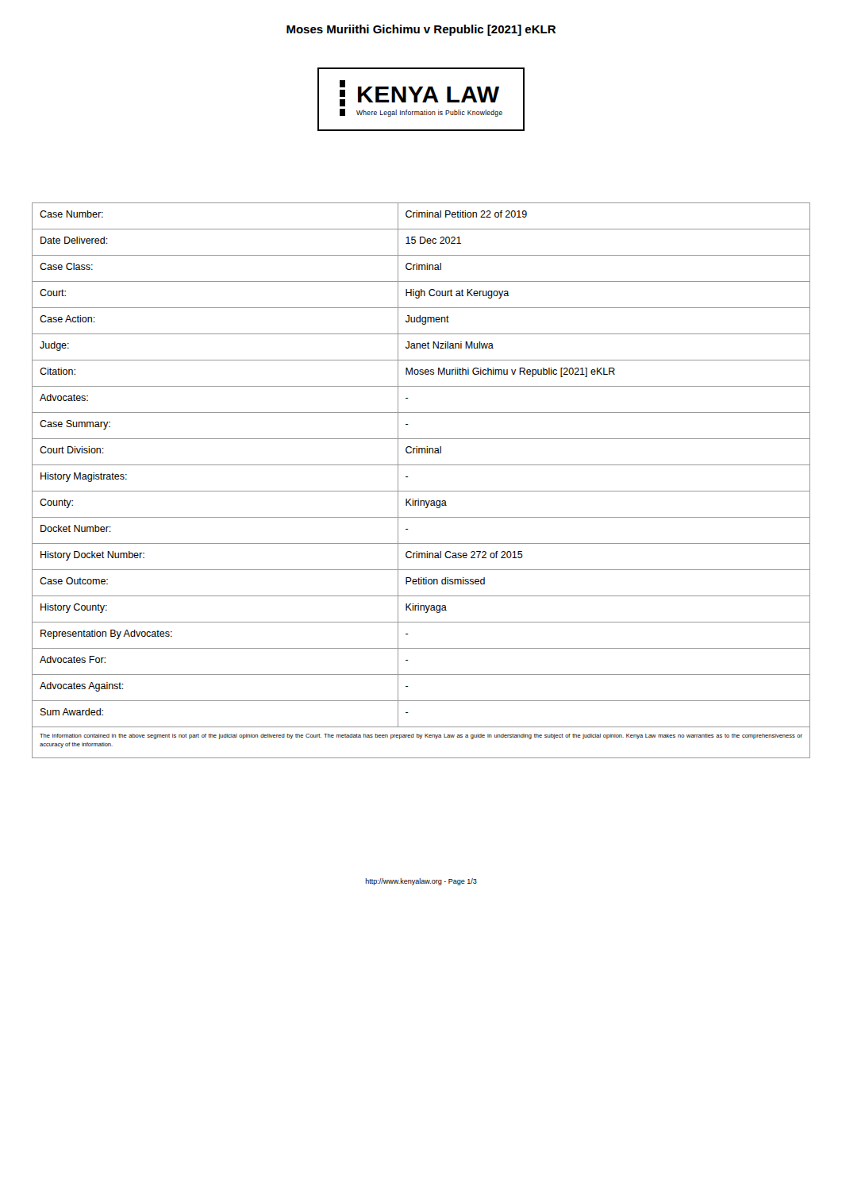Moses Muriithi Gichimu v Republic [2021] eKLR
KENYA LAW
Where Legal Information is Public Knowledge
| Case Number: | Criminal Petition 22 of 2019 |
| Date Delivered: | 15 Dec 2021 |
| Case Class: | Criminal |
| Court: | High Court at Kerugoya |
| Case Action: | Judgment |
| Judge: | Janet Nzilani Mulwa |
| Citation: | Moses Muriithi Gichimu v Republic [2021] eKLR |
| Advocates: | - |
| Case Summary: | - |
| Court Division: | Criminal |
| History Magistrates: | - |
| County: | Kirinyaga |
| Docket Number: | - |
| History Docket Number: | Criminal Case 272 of 2015 |
| Case Outcome: | Petition dismissed |
| History County: | Kirinyaga |
| Representation By Advocates: | - |
| Advocates For: | - |
| Advocates Against: | - |
| Sum Awarded: | - |
The information contained in the above segment is not part of the judicial opinion delivered by the Court. The metadata has been prepared by Kenya Law as a guide in understanding the subject of the judicial opinion. Kenya Law makes no warranties as to the comprehensiveness or accuracy of the information.
http://www.kenyalaw.org - Page 1/3